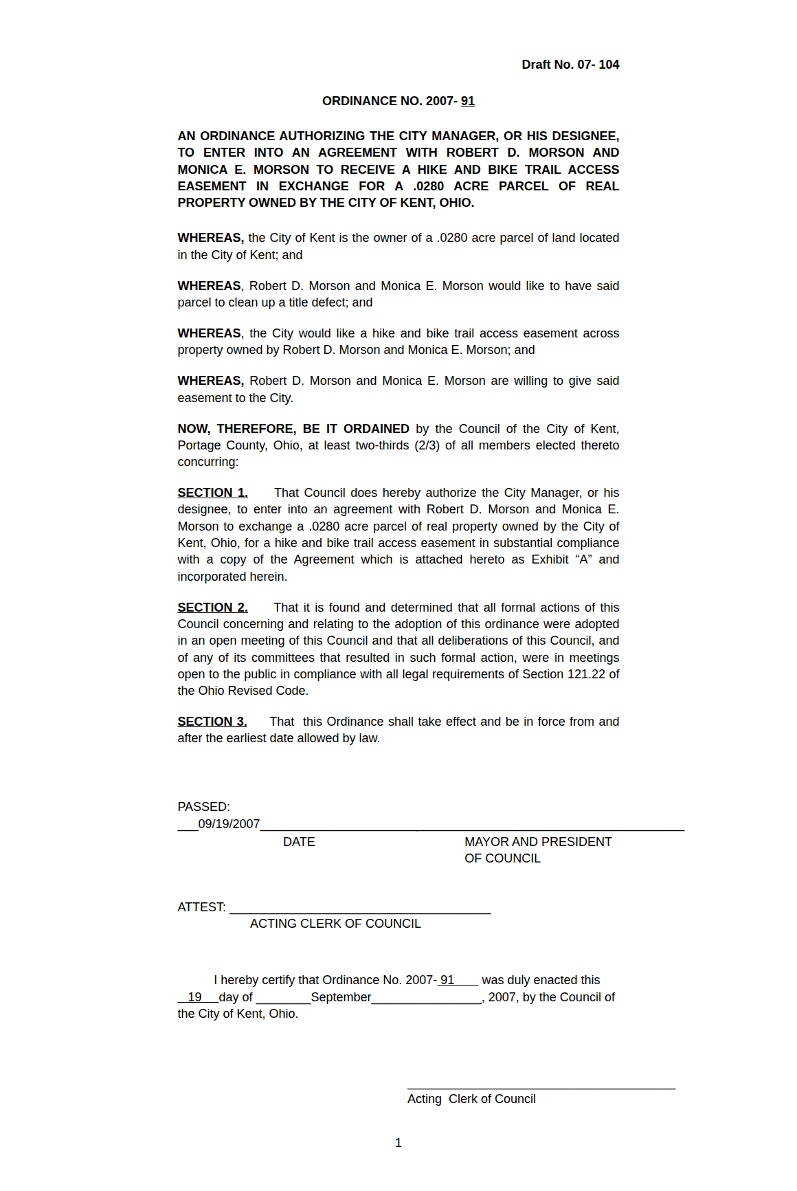Draft No. 07- 104
ORDINANCE NO. 2007- 91
AN ORDINANCE AUTHORIZING THE CITY MANAGER, OR HIS DESIGNEE, TO ENTER INTO AN AGREEMENT WITH ROBERT D. MORSON AND MONICA E. MORSON TO RECEIVE A HIKE AND BIKE TRAIL ACCESS EASEMENT IN EXCHANGE FOR A .0280 ACRE PARCEL OF REAL PROPERTY OWNED BY THE CITY OF KENT, OHIO.
WHEREAS, the City of Kent is the owner of a .0280 acre parcel of land located in the City of Kent; and
WHEREAS, Robert D. Morson and Monica E. Morson would like to have said parcel to clean up a title defect; and
WHEREAS, the City would like a hike and bike trail access easement across property owned by Robert D. Morson and Monica E. Morson; and
WHEREAS, Robert D. Morson and Monica E. Morson are willing to give said easement to the City.
NOW, THEREFORE, BE IT ORDAINED by the Council of the City of Kent, Portage County, Ohio, at least two-thirds (2/3) of all members elected thereto concurring:
SECTION 1. That Council does hereby authorize the City Manager, or his designee, to enter into an agreement with Robert D. Morson and Monica E. Morson to exchange a .0280 acre parcel of real property owned by the City of Kent, Ohio, for a hike and bike trail access easement in substantial compliance with a copy of the Agreement which is attached hereto as Exhibit “A” and incorporated herein.
SECTION 2. That it is found and determined that all formal actions of this Council concerning and relating to the adoption of this ordinance were adopted in an open meeting of this Council and that all deliberations of this Council, and of any of its committees that resulted in such formal action, were in meetings open to the public in compliance with all legal requirements of Section 121.22 of the Ohio Revised Code.
SECTION 3. That this Ordinance shall take effect and be in force from and after the earliest date allowed by law.
PASSED: ___09/19/2007_______________________
_______________________________________
DATE
MAYOR AND PRESIDENT OF COUNCIL
ATTEST: ______________________________________
ACTING CLERK OF COUNCIL
I hereby certify that Ordinance No. 2007- 91 was duly enacted this 19 day of ________September________________, 2007, by the Council of the City of Kent, Ohio.
_______________________________________
Acting Clerk of Council
1